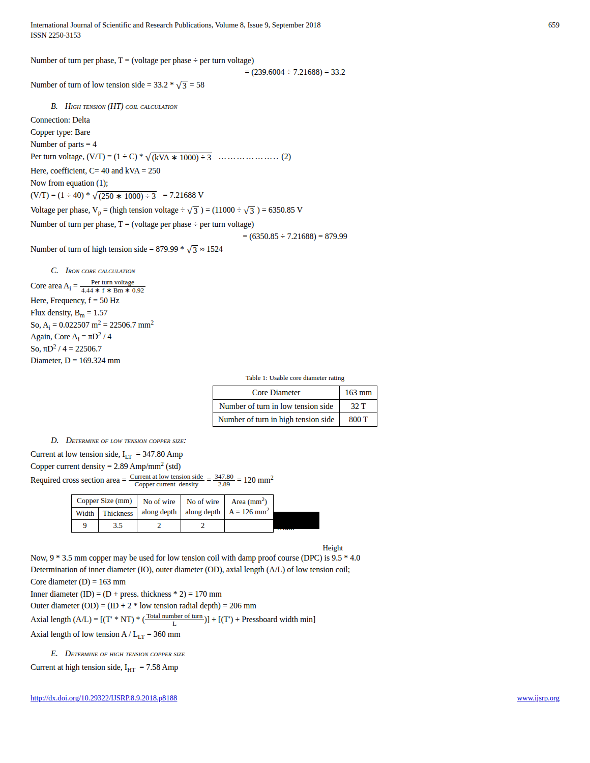International Journal of Scientific and Research Publications, Volume 8, Issue 9, September 2018
ISSN 2250-3153
659
Number of turn per phase, T = (voltage per phase ÷ per turn voltage)
= (239.6004 ÷ 7.21688) = 33.2
Number of turn of low tension side = 33.2 * √3 = 58
B. High tension (HT) coil calculation
Connection: Delta
Copper type: Bare
Number of parts = 4
Per turn voltage, (V/T) = (1 ÷ C) * √(kVA ∗ 1000) ÷ 3 ……………….. (2)
Here, coefficient, C= 40 and kVA = 250
Now from equation (1);
(V/T) = (1 ÷ 40) * √(250 ∗ 1000) ÷ 3 = 7.21688 V
Voltage per phase, Vp = (high tension voltage ÷ √3 ) = (11000 ÷ √3 ) = 6350.85 V
Number of turn per phase, T = (voltage per phase ÷ per turn voltage)
= (6350.85 ÷ 7.21688) = 879.99
Number of turn of high tension side = 879.99 * √3 ≈ 1524
C. Iron core calculation
Core area Ai = Per turn voltage 4.44 ∗ f ∗ Bm ∗ 0.92
Here, Frequency, f = 50 Hz
Flux density, Bm = 1.57
So, Ai = 0.022507 m2 = 22506.7 mm2
Again, Core Ai = πD2 / 4
So, πD2 / 4 = 22506.7
Diameter, D = 169.324 mm
Table 1: Usable core diameter rating
| Core Diameter | 163 mm |
| Number of turn in low tension side | 32 T |
| Number of turn in high tension side | 800 T |
D. Determine of low tension copper size:
Current at low tension side, ILT = 347.80 Amp
Copper current density = 2.89 Amp/mm2 (std)
Required cross section area = Current at low tension side Copper current density = 347.802.89 = 120 mm2
| Copper Size (mm) | No of wire along depth | No of wire along depth | Area (mm 2 ) A = 126 mm 2 |
| --- | --- | --- | --- |
| Width | Thickness |
| 9 | 3.5 | 2 | 2 | |
Width
Height
Now, 9 * 3.5 mm copper may be used for low tension coil with damp proof course (DPC) is 9.5 * 4.0
Determination of inner diameter (IO), outer diameter (OD), axial length (A/L) of low tension coil;
Core diameter (D) = 163 mm
Inner diameter (ID) = (D + press. thickness * 2) = 170 mm
Outer diameter (OD) = (ID + 2 * low tension radial depth) = 206 mm
Axial length (A/L) = [(T′ * NT) * (Total number of turn L)] + [(T′) + Pressboard width min]
Axial length of low tension A / LLT = 360 mm
E. Determine of high tension copper size
Current at high tension side, IHT = 7.58 Amp
http://dx.doi.org/10.29322/IJSRP.8.9.2018.p8188
www.ijsrp.org